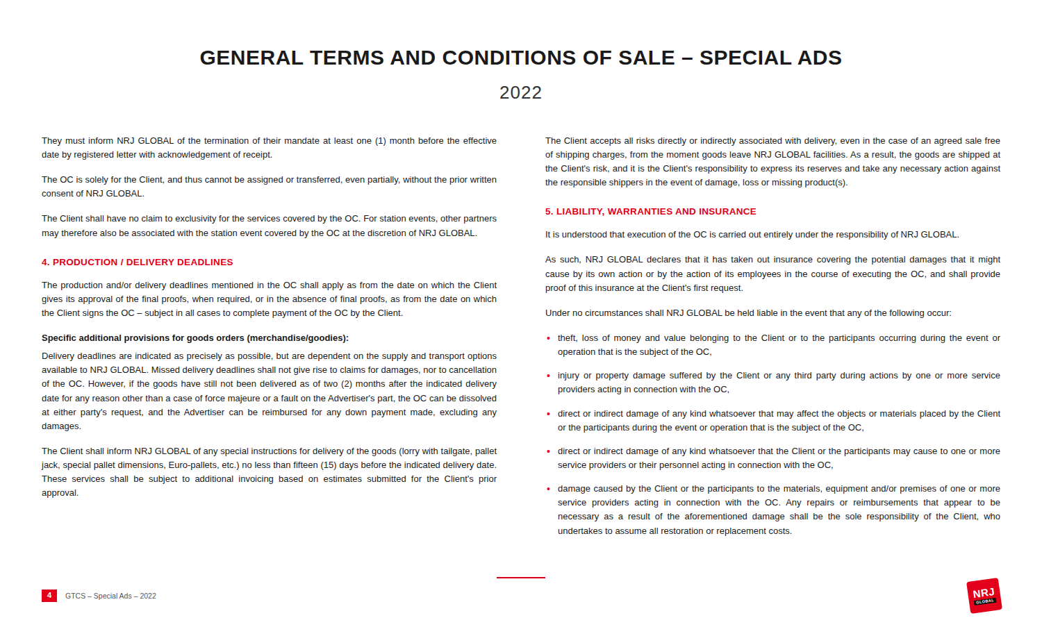General Terms and Conditions of Sale – Special Ads
2022
They must inform NRJ GLOBAL of the termination of their mandate at least one (1) month before the effective date by registered letter with acknowledgement of receipt.
The OC is solely for the Client, and thus cannot be assigned or transferred, even partially, without the prior written consent of NRJ GLOBAL.
The Client shall have no claim to exclusivity for the services covered by the OC. For station events, other partners may therefore also be associated with the station event covered by the OC at the discretion of NRJ GLOBAL.
4. Production / Delivery Deadlines
The production and/or delivery deadlines mentioned in the OC shall apply as from the date on which the Client gives its approval of the final proofs, when required, or in the absence of final proofs, as from the date on which the Client signs the OC – subject in all cases to complete payment of the OC by the Client.
Specific additional provisions for goods orders (merchandise/goodies):
Delivery deadlines are indicated as precisely as possible, but are dependent on the supply and transport options available to NRJ GLOBAL. Missed delivery deadlines shall not give rise to claims for damages, nor to cancellation of the OC. However, if the goods have still not been delivered as of two (2) months after the indicated delivery date for any reason other than a case of force majeure or a fault on the Advertiser's part, the OC can be dissolved at either party's request, and the Advertiser can be reimbursed for any down payment made, excluding any damages.
The Client shall inform NRJ GLOBAL of any special instructions for delivery of the goods (lorry with tailgate, pallet jack, special pallet dimensions, Euro-pallets, etc.) no less than fifteen (15) days before the indicated delivery date. These services shall be subject to additional invoicing based on estimates submitted for the Client's prior approval.
The Client accepts all risks directly or indirectly associated with delivery, even in the case of an agreed sale free of shipping charges, from the moment goods leave NRJ GLOBAL facilities. As a result, the goods are shipped at the Client's risk, and it is the Client's responsibility to express its reserves and take any necessary action against the responsible shippers in the event of damage, loss or missing product(s).
5. Liability, Warranties and Insurance
It is understood that execution of the OC is carried out entirely under the responsibility of NRJ GLOBAL.
As such, NRJ GLOBAL declares that it has taken out insurance covering the potential damages that it might cause by its own action or by the action of its employees in the course of executing the OC, and shall provide proof of this insurance at the Client's first request.
Under no circumstances shall NRJ GLOBAL be held liable in the event that any of the following occur:
theft, loss of money and value belonging to the Client or to the participants occurring during the event or operation that is the subject of the OC,
injury or property damage suffered by the Client or any third party during actions by one or more service providers acting in connection with the OC,
direct or indirect damage of any kind whatsoever that may affect the objects or materials placed by the Client or the participants during the event or operation that is the subject of the OC,
direct or indirect damage of any kind whatsoever that the Client or the participants may cause to one or more service providers or their personnel acting in connection with the OC,
damage caused by the Client or the participants to the materials, equipment and/or premises of one or more service providers acting in connection with the OC. Any repairs or reimbursements that appear to be necessary as a result of the aforementioned damage shall be the sole responsibility of the Client, who undertakes to assume all restoration or replacement costs.
4 GTCS – Special Ads – 2022
NRJ GLOBAL